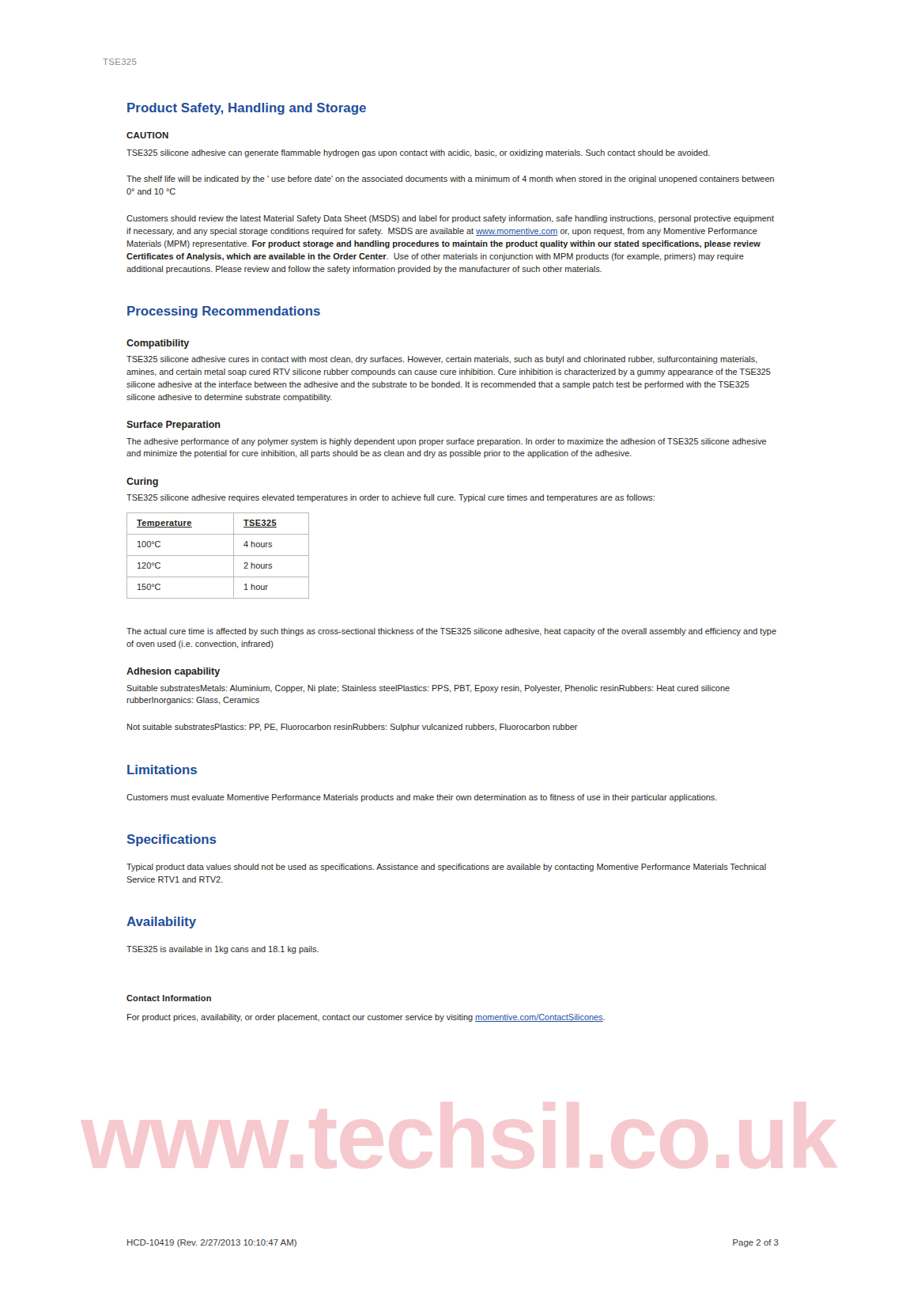TSE325
Product Safety, Handling and Storage
CAUTION
TSE325 silicone adhesive can generate flammable hydrogen gas upon contact with acidic, basic, or oxidizing materials. Such contact should be avoided.
The shelf life will be indicated by the ' use before date' on the associated documents with a minimum of 4 month when stored in the original unopened containers between 0° and 10 °C
Customers should review the latest Material Safety Data Sheet (MSDS) and label for product safety information, safe handling instructions, personal protective equipment if necessary, and any special storage conditions required for safety. MSDS are available at www.momentive.com or, upon request, from any Momentive Performance Materials (MPM) representative. For product storage and handling procedures to maintain the product quality within our stated specifications, please review Certificates of Analysis, which are available in the Order Center. Use of other materials in conjunction with MPM products (for example, primers) may require additional precautions. Please review and follow the safety information provided by the manufacturer of such other materials.
Processing Recommendations
Compatibility
TSE325 silicone adhesive cures in contact with most clean, dry surfaces. However, certain materials, such as butyl and chlorinated rubber, sulfurcontaining materials, amines, and certain metal soap cured RTV silicone rubber compounds can cause cure inhibition. Cure inhibition is characterized by a gummy appearance of the TSE325 silicone adhesive at the interface between the adhesive and the substrate to be bonded. It is recommended that a sample patch test be performed with the TSE325 silicone adhesive to determine substrate compatibility.
Surface Preparation
The adhesive performance of any polymer system is highly dependent upon proper surface preparation. In order to maximize the adhesion of TSE325 silicone adhesive and minimize the potential for cure inhibition, all parts should be as clean and dry as possible prior to the application of the adhesive.
Curing
TSE325 silicone adhesive requires elevated temperatures in order to achieve full cure. Typical cure times and temperatures are as follows:
| Temperature | TSE325 |
| --- | --- |
| 100°C | 4 hours |
| 120°C | 2 hours |
| 150°C | 1 hour |
The actual cure time is affected by such things as cross-sectional thickness of the TSE325 silicone adhesive, heat capacity of the overall assembly and efficiency and type of oven used (i.e. convection, infrared)
Adhesion capability
Suitable substratesMetals: Aluminium, Copper, Ni plate; Stainless steelPlastics: PPS, PBT, Epoxy resin, Polyester, Phenolic resinRubbers: Heat cured silicone rubberInorganics: Glass, Ceramics
Not suitable substratesPlastics: PP, PE, Fluorocarbon resinRubbers: Sulphur vulcanized rubbers, Fluorocarbon rubber
Limitations
Customers must evaluate Momentive Performance Materials products and make their own determination as to fitness of use in their particular applications.
Specifications
Typical product data values should not be used as specifications. Assistance and specifications are available by contacting Momentive Performance Materials Technical Service RTV1 and RTV2.
Availability
TSE325 is available in 1kg cans and 18.1 kg pails.
Contact Information
For product prices, availability, or order placement, contact our customer service by visiting momentive.com/ContactSilicones.
www.techsil.co.uk
HCD-10419 (Rev. 2/27/2013 10:10:47 AM) Page 2 of 3